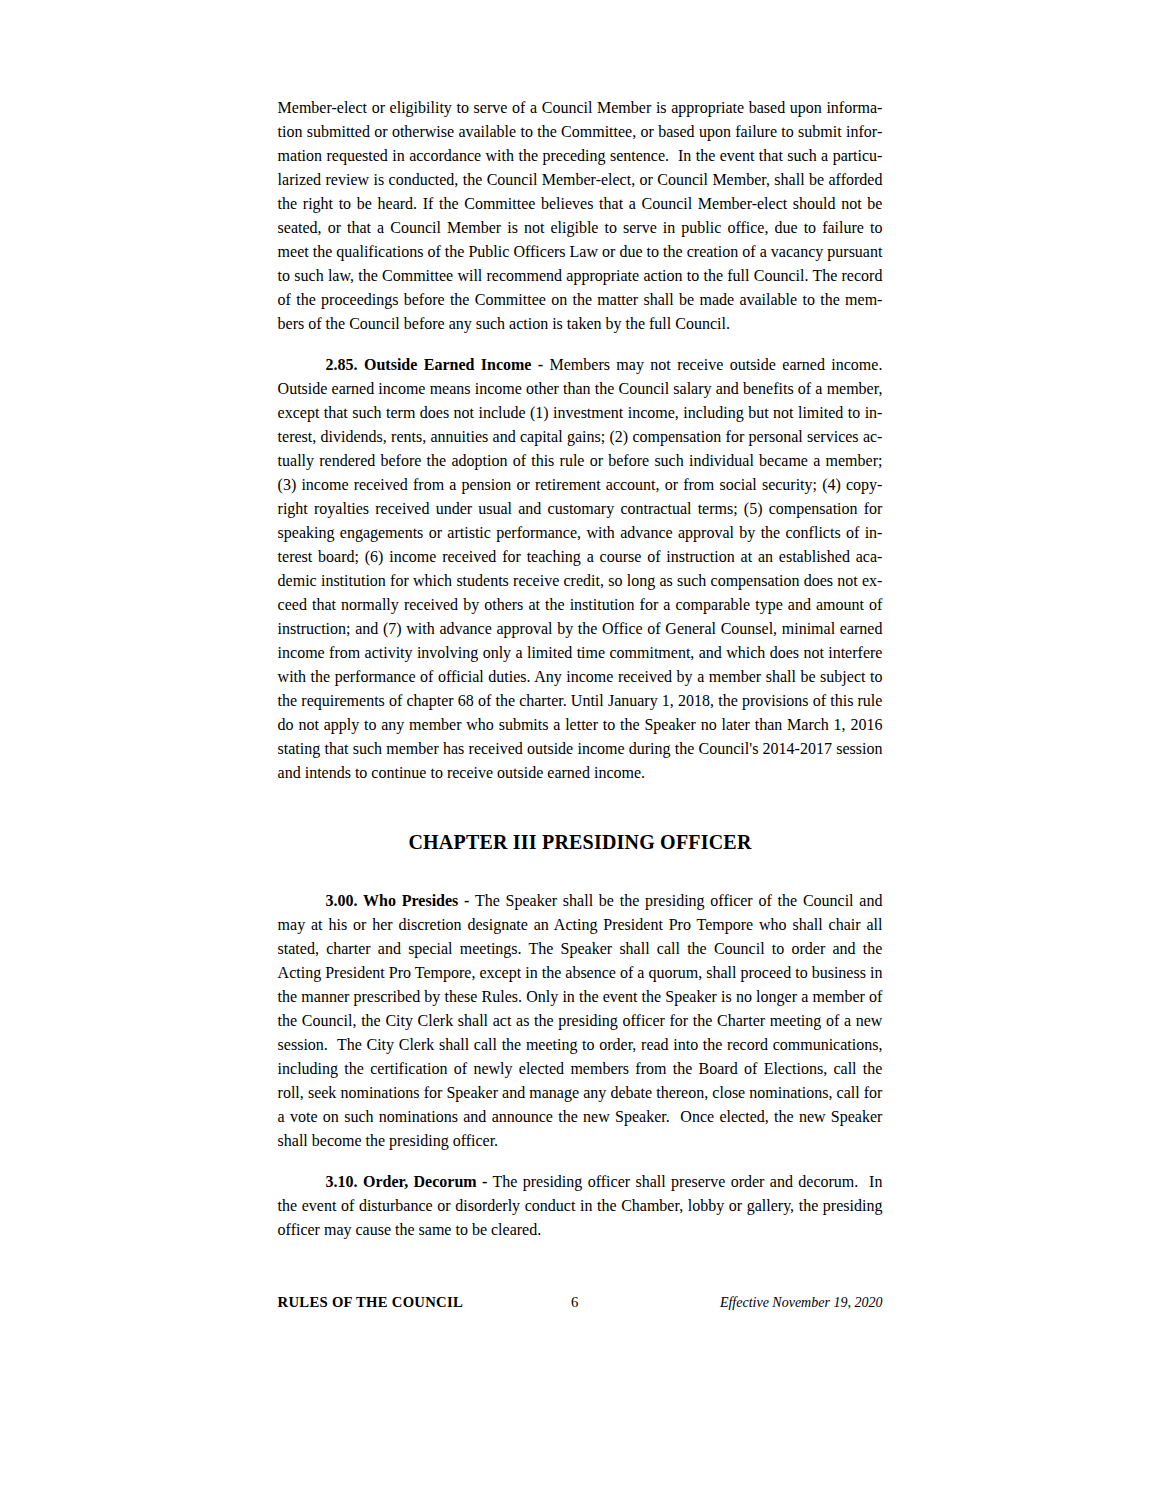Member-elect or eligibility to serve of a Council Member is appropriate based upon information submitted or otherwise available to the Committee, or based upon failure to submit information requested in accordance with the preceding sentence. In the event that such a particularized review is conducted, the Council Member-elect, or Council Member, shall be afforded the right to be heard. If the Committee believes that a Council Member-elect should not be seated, or that a Council Member is not eligible to serve in public office, due to failure to meet the qualifications of the Public Officers Law or due to the creation of a vacancy pursuant to such law, the Committee will recommend appropriate action to the full Council. The record of the proceedings before the Committee on the matter shall be made available to the members of the Council before any such action is taken by the full Council.
2.85. Outside Earned Income - Members may not receive outside earned income. Outside earned income means income other than the Council salary and benefits of a member, except that such term does not include (1) investment income, including but not limited to interest, dividends, rents, annuities and capital gains; (2) compensation for personal services actually rendered before the adoption of this rule or before such individual became a member; (3) income received from a pension or retirement account, or from social security; (4) copyright royalties received under usual and customary contractual terms; (5) compensation for speaking engagements or artistic performance, with advance approval by the conflicts of interest board; (6) income received for teaching a course of instruction at an established academic institution for which students receive credit, so long as such compensation does not exceed that normally received by others at the institution for a comparable type and amount of instruction; and (7) with advance approval by the Office of General Counsel, minimal earned income from activity involving only a limited time commitment, and which does not interfere with the performance of official duties. Any income received by a member shall be subject to the requirements of chapter 68 of the charter. Until January 1, 2018, the provisions of this rule do not apply to any member who submits a letter to the Speaker no later than March 1, 2016 stating that such member has received outside income during the Council's 2014-2017 session and intends to continue to receive outside earned income.
CHAPTER III PRESIDING OFFICER
3.00. Who Presides - The Speaker shall be the presiding officer of the Council and may at his or her discretion designate an Acting President Pro Tempore who shall chair all stated, charter and special meetings. The Speaker shall call the Council to order and the Acting President Pro Tempore, except in the absence of a quorum, shall proceed to business in the manner prescribed by these Rules. Only in the event the Speaker is no longer a member of the Council, the City Clerk shall act as the presiding officer for the Charter meeting of a new session. The City Clerk shall call the meeting to order, read into the record communications, including the certification of newly elected members from the Board of Elections, call the roll, seek nominations for Speaker and manage any debate thereon, close nominations, call for a vote on such nominations and announce the new Speaker. Once elected, the new Speaker shall become the presiding officer.
3.10. Order, Decorum - The presiding officer shall preserve order and decorum. In the event of disturbance or disorderly conduct in the Chamber, lobby or gallery, the presiding officer may cause the same to be cleared.
RULES OF THE COUNCIL
6
Effective November 19, 2020